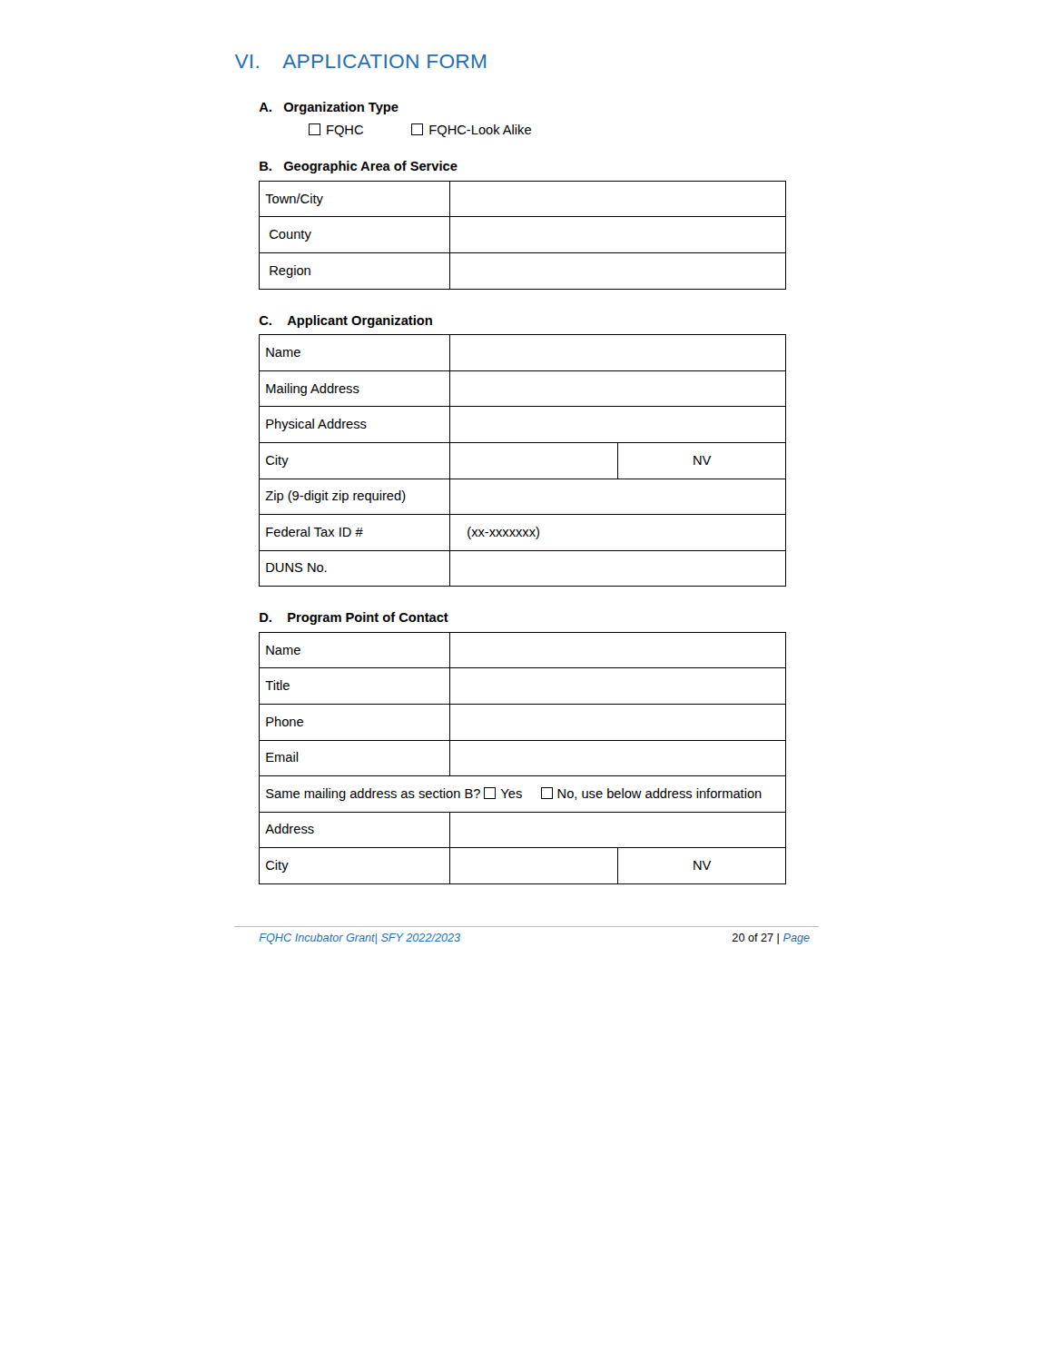VI. APPLICATION FORM
A. Organization Type
FQHC FQHC-Look Alike
B. Geographic Area of Service
| Town/City | |
| County | |
| Region | |
C. Applicant Organization
| Name | |
| Mailing Address | |
| Physical Address | |
| City | | NV |
| Zip (9-digit zip required) | |
| Federal Tax ID # | (xx-xxxxxxx) |
| DUNS No. | |
D. Program Point of Contact
| Name | |
| Title | |
| Phone | |
| Email | |
| Same mailing address as section B? Yes No, use below address information |
| Address | |
| City | | NV |
FQHC Incubator Grant| SFY 2022/2023 20 of 27 | Page